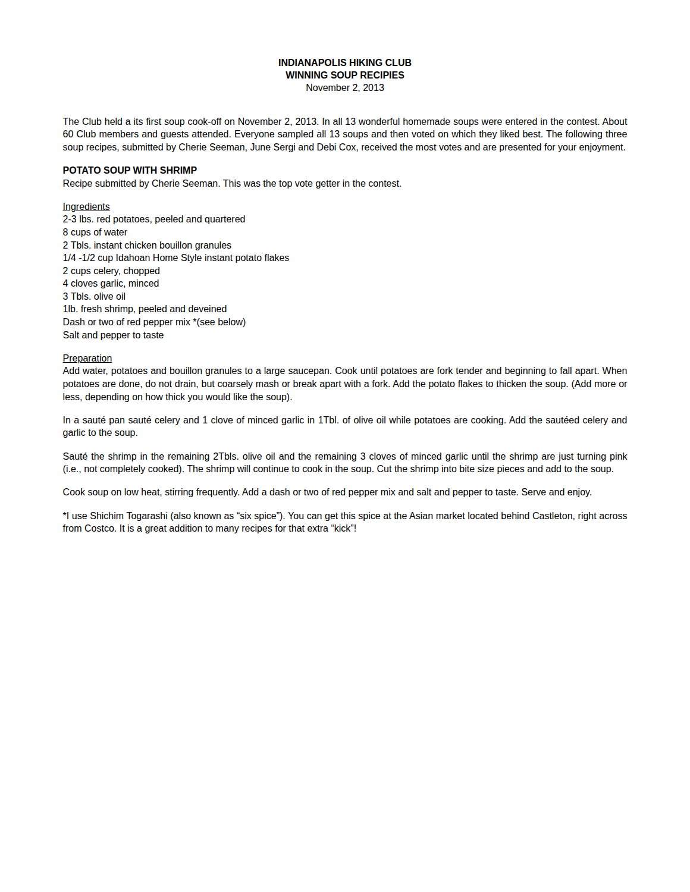INDIANAPOLIS HIKING CLUB
WINNING SOUP RECIPIES
November 2, 2013
The Club held a its first soup cook-off on November 2, 2013. In all 13 wonderful homemade soups were entered in the contest. About 60 Club members and guests attended. Everyone sampled all 13 soups and then voted on which they liked best. The following three soup recipes, submitted by Cherie Seeman, June Sergi and Debi Cox, received the most votes and are presented for your enjoyment.
Potato Soup with Shrimp
Recipe submitted by Cherie Seeman. This was the top vote getter in the contest.
Ingredients
2-3 lbs. red potatoes, peeled and quartered
8 cups of water
2 Tbls. instant chicken bouillon granules
1/4 -1/2 cup Idahoan Home Style instant potato flakes
2 cups celery, chopped
4 cloves garlic, minced
3 Tbls. olive oil
1lb. fresh shrimp, peeled and deveined
Dash or two of red pepper mix *(see below)
Salt and pepper to taste
Preparation
Add water, potatoes and bouillon granules to a large saucepan. Cook until potatoes are fork tender and beginning to fall apart. When potatoes are done, do not drain, but coarsely mash or break apart with a fork. Add the potato flakes to thicken the soup. (Add more or less, depending on how thick you would like the soup).
In a sauté pan sauté celery and 1 clove of minced garlic in 1Tbl. of olive oil while potatoes are cooking. Add the sautéed celery and garlic to the soup.
Sauté the shrimp in the remaining 2Tbls. olive oil and the remaining 3 cloves of minced garlic until the shrimp are just turning pink (i.e., not completely cooked). The shrimp will continue to cook in the soup. Cut the shrimp into bite size pieces and add to the soup.
Cook soup on low heat, stirring frequently. Add a dash or two of red pepper mix and salt and pepper to taste. Serve and enjoy.
*I use Shichim Togarashi (also known as “six spice”). You can get this spice at the Asian market located behind Castleton, right across from Costco. It is a great addition to many recipes for that extra “kick”!